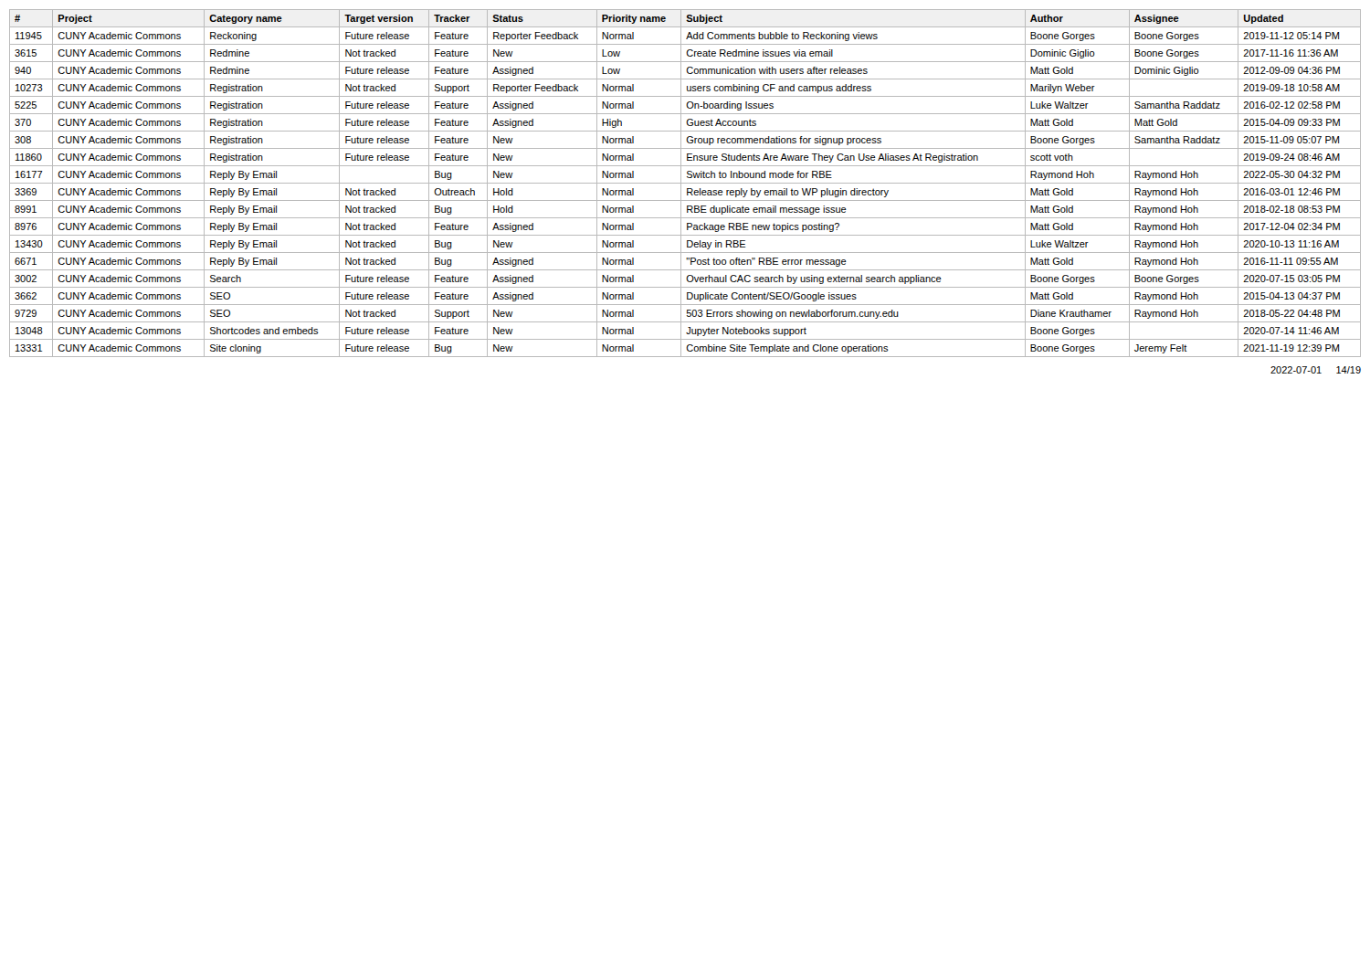| # | Project | Category name | Target version | Tracker | Status | Priority name | Subject | Author | Assignee | Updated |
| --- | --- | --- | --- | --- | --- | --- | --- | --- | --- | --- |
| 11945 | CUNY Academic Commons | Reckoning | Future release | Feature | Reporter Feedback | Normal | Add Comments bubble to Reckoning views | Boone Gorges | Boone Gorges | 2019-11-12 05:14 PM |
| 3615 | CUNY Academic Commons | Redmine | Not tracked | Feature | New | Low | Create Redmine issues via email | Dominic Giglio | Boone Gorges | 2017-11-16 11:36 AM |
| 940 | CUNY Academic Commons | Redmine | Future release | Feature | Assigned | Low | Communication with users after releases | Matt Gold | Dominic Giglio | 2012-09-09 04:36 PM |
| 10273 | CUNY Academic Commons | Registration | Not tracked | Support | Reporter Feedback | Normal | users combining CF and campus address | Marilyn Weber | | 2019-09-18 10:58 AM |
| 5225 | CUNY Academic Commons | Registration | Future release | Feature | Assigned | Normal | On-boarding Issues | Luke Waltzer | Samantha Raddatz | 2016-02-12 02:58 PM |
| 370 | CUNY Academic Commons | Registration | Future release | Feature | Assigned | High | Guest Accounts | Matt Gold | Matt Gold | 2015-04-09 09:33 PM |
| 308 | CUNY Academic Commons | Registration | Future release | Feature | New | Normal | Group recommendations for signup process | Boone Gorges | Samantha Raddatz | 2015-11-09 05:07 PM |
| 11860 | CUNY Academic Commons | Registration | Future release | Feature | New | Normal | Ensure Students Are Aware They Can Use Aliases At Registration | scott voth | | 2019-09-24 08:46 AM |
| 16177 | CUNY Academic Commons | Reply By Email | | Bug | New | Normal | Switch to Inbound mode for RBE | Raymond Hoh | Raymond Hoh | 2022-05-30 04:32 PM |
| 3369 | CUNY Academic Commons | Reply By Email | Not tracked | Outreach | Hold | Normal | Release reply by email to WP plugin directory | Matt Gold | Raymond Hoh | 2016-03-01 12:46 PM |
| 8991 | CUNY Academic Commons | Reply By Email | Not tracked | Bug | Hold | Normal | RBE duplicate email message issue | Matt Gold | Raymond Hoh | 2018-02-18 08:53 PM |
| 8976 | CUNY Academic Commons | Reply By Email | Not tracked | Feature | Assigned | Normal | Package RBE new topics posting? | Matt Gold | Raymond Hoh | 2017-12-04 02:34 PM |
| 13430 | CUNY Academic Commons | Reply By Email | Not tracked | Bug | New | Normal | Delay in RBE | Luke Waltzer | Raymond Hoh | 2020-10-13 11:16 AM |
| 6671 | CUNY Academic Commons | Reply By Email | Not tracked | Bug | Assigned | Normal | "Post too often" RBE error message | Matt Gold | Raymond Hoh | 2016-11-11 09:55 AM |
| 3002 | CUNY Academic Commons | Search | Future release | Feature | Assigned | Normal | Overhaul CAC search by using external search appliance | Boone Gorges | Boone Gorges | 2020-07-15 03:05 PM |
| 3662 | CUNY Academic Commons | SEO | Future release | Feature | Assigned | Normal | Duplicate Content/SEO/Google issues | Matt Gold | Raymond Hoh | 2015-04-13 04:37 PM |
| 9729 | CUNY Academic Commons | SEO | Not tracked | Support | New | Normal | 503 Errors showing on newlaborforum.cuny.edu | Diane Krauthamer | Raymond Hoh | 2018-05-22 04:48 PM |
| 13048 | CUNY Academic Commons | Shortcodes and embeds | Future release | Feature | New | Normal | Jupyter Notebooks support | Boone Gorges | | 2020-07-14 11:46 AM |
| 13331 | CUNY Academic Commons | Site cloning | Future release | Bug | New | Normal | Combine Site Template and Clone operations | Boone Gorges | Jeremy Felt | 2021-11-19 12:39 PM |
2022-07-01 14/19